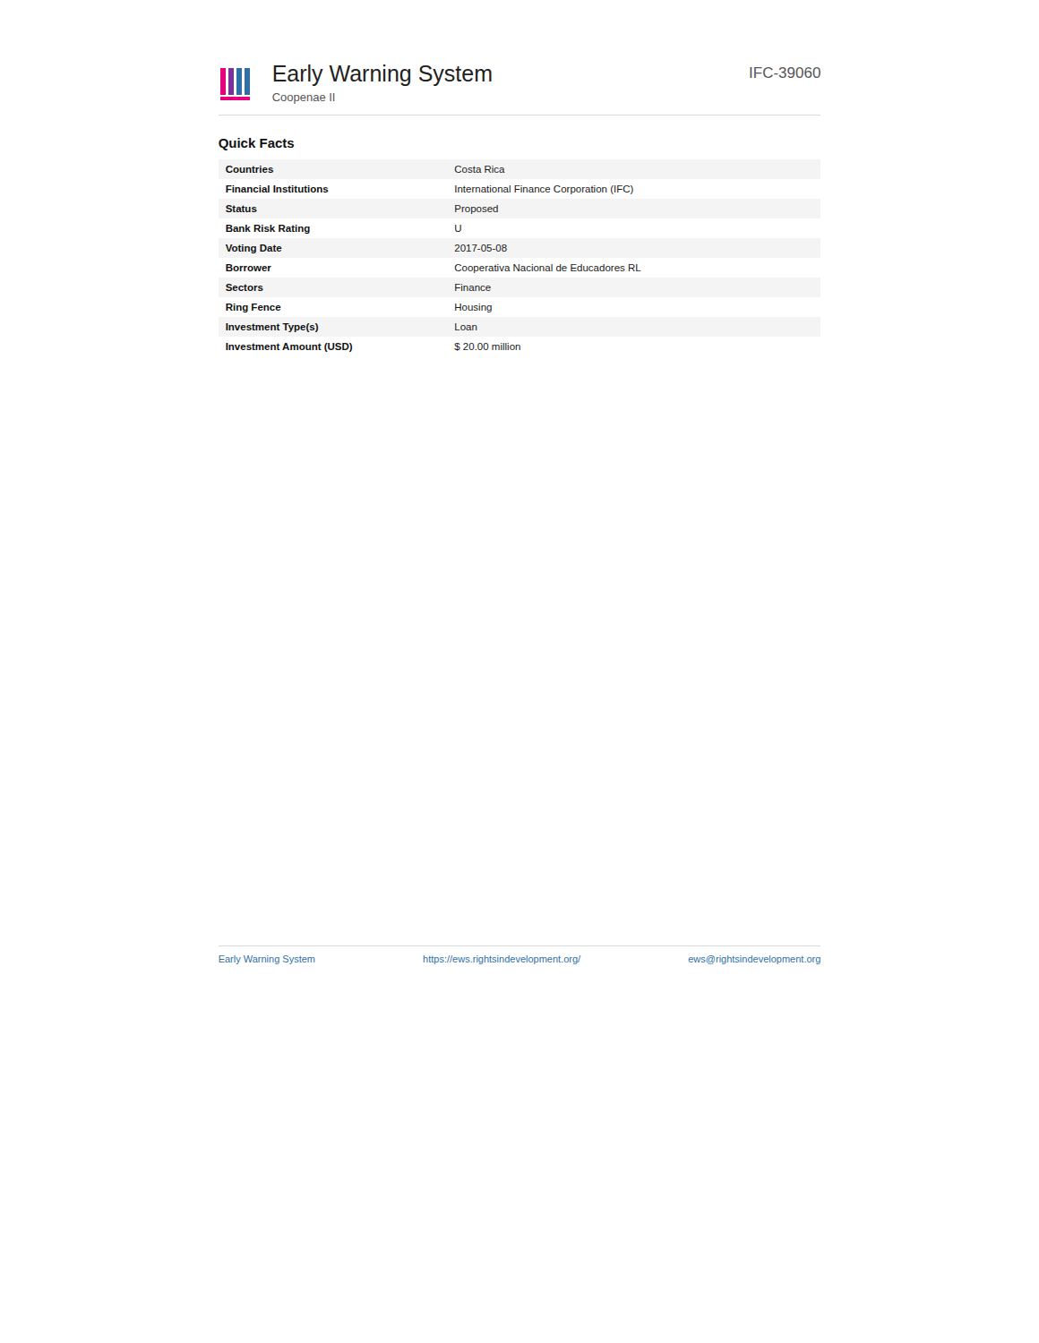Early Warning System
Coopenae II
IFC-39060
Quick Facts
| Countries | Costa Rica |
| Financial Institutions | International Finance Corporation (IFC) |
| Status | Proposed |
| Bank Risk Rating | U |
| Voting Date | 2017-05-08 |
| Borrower | Cooperativa Nacional de Educadores RL |
| Sectors | Finance |
| Ring Fence | Housing |
| Investment Type(s) | Loan |
| Investment Amount (USD) | $ 20.00 million |
Early Warning System
https://ews.rightsindevelopment.org/
ews@rightsindevelopment.org